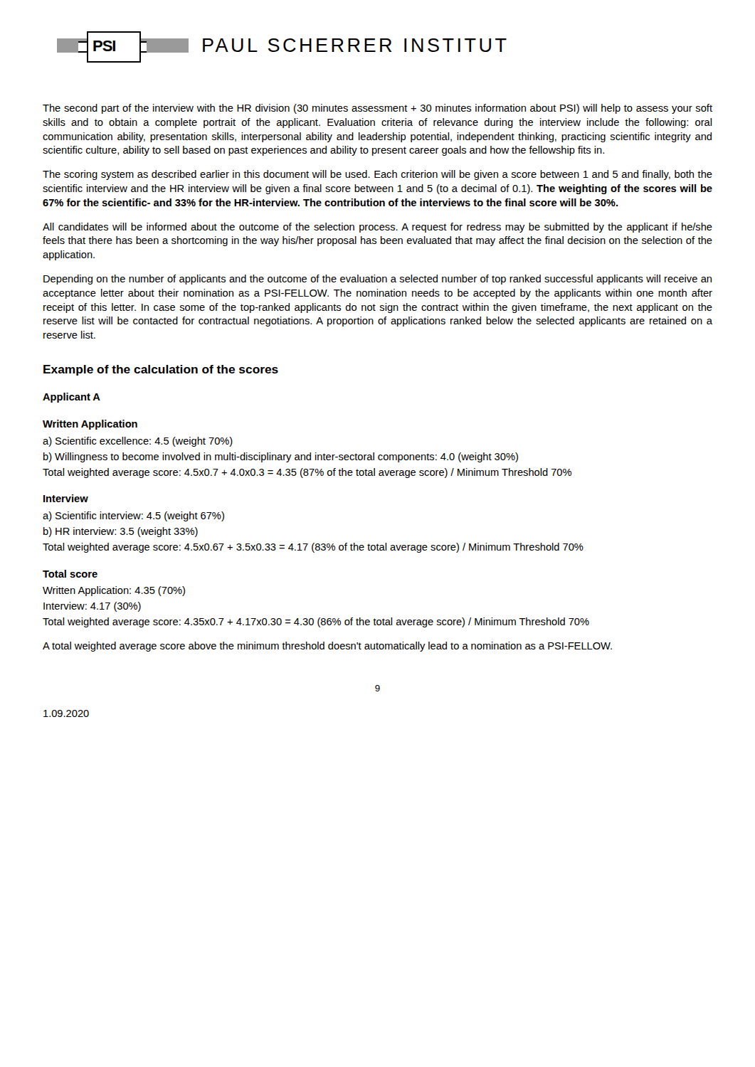PSI
PAUL SCHERRER INSTITUT
The second part of the interview with the HR division (30 minutes assessment + 30 minutes information about PSI) will help to assess your soft skills and to obtain a complete portrait of the applicant. Evaluation criteria of relevance during the interview include the following: oral communication ability, presentation skills, interpersonal ability and leadership potential, independent thinking, practicing scientific integrity and scientific culture, ability to sell based on past experiences and ability to present career goals and how the fellowship fits in.
The scoring system as described earlier in this document will be used. Each criterion will be given a score between 1 and 5 and finally, both the scientific interview and the HR interview will be given a final score between 1 and 5 (to a decimal of 0.1). The weighting of the scores will be 67% for the scientific- and 33% for the HR-interview. The contribution of the interviews to the final score will be 30%.
All candidates will be informed about the outcome of the selection process. A request for redress may be submitted by the applicant if he/she feels that there has been a shortcoming in the way his/her proposal has been evaluated that may affect the final decision on the selection of the application.
Depending on the number of applicants and the outcome of the evaluation a selected number of top ranked successful applicants will receive an acceptance letter about their nomination as a PSI-FELLOW. The nomination needs to be accepted by the applicants within one month after receipt of this letter. In case some of the top-ranked applicants do not sign the contract within the given timeframe, the next applicant on the reserve list will be contacted for contractual negotiations. A proportion of applications ranked below the selected applicants are retained on a reserve list.
Example of the calculation of the scores
Applicant A
Written Application
a) Scientific excellence: 4.5 (weight 70%)
b) Willingness to become involved in multi-disciplinary and inter-sectoral components: 4.0 (weight 30%)
Total weighted average score: 4.5x0.7 + 4.0x0.3 = 4.35 (87% of the total average score) / Minimum Threshold 70%
Interview
a) Scientific interview: 4.5 (weight 67%)
b) HR interview: 3.5 (weight 33%)
Total weighted average score: 4.5x0.67 + 3.5x0.33 = 4.17 (83% of the total average score) / Minimum Threshold 70%
Total score
Written Application: 4.35 (70%)
Interview: 4.17 (30%)
Total weighted average score: 4.35x0.7 + 4.17x0.30 = 4.30 (86% of the total average score) / Minimum Threshold 70%
A total weighted average score above the minimum threshold doesn't automatically lead to a nomination as a PSI-FELLOW.
9
1.09.2020